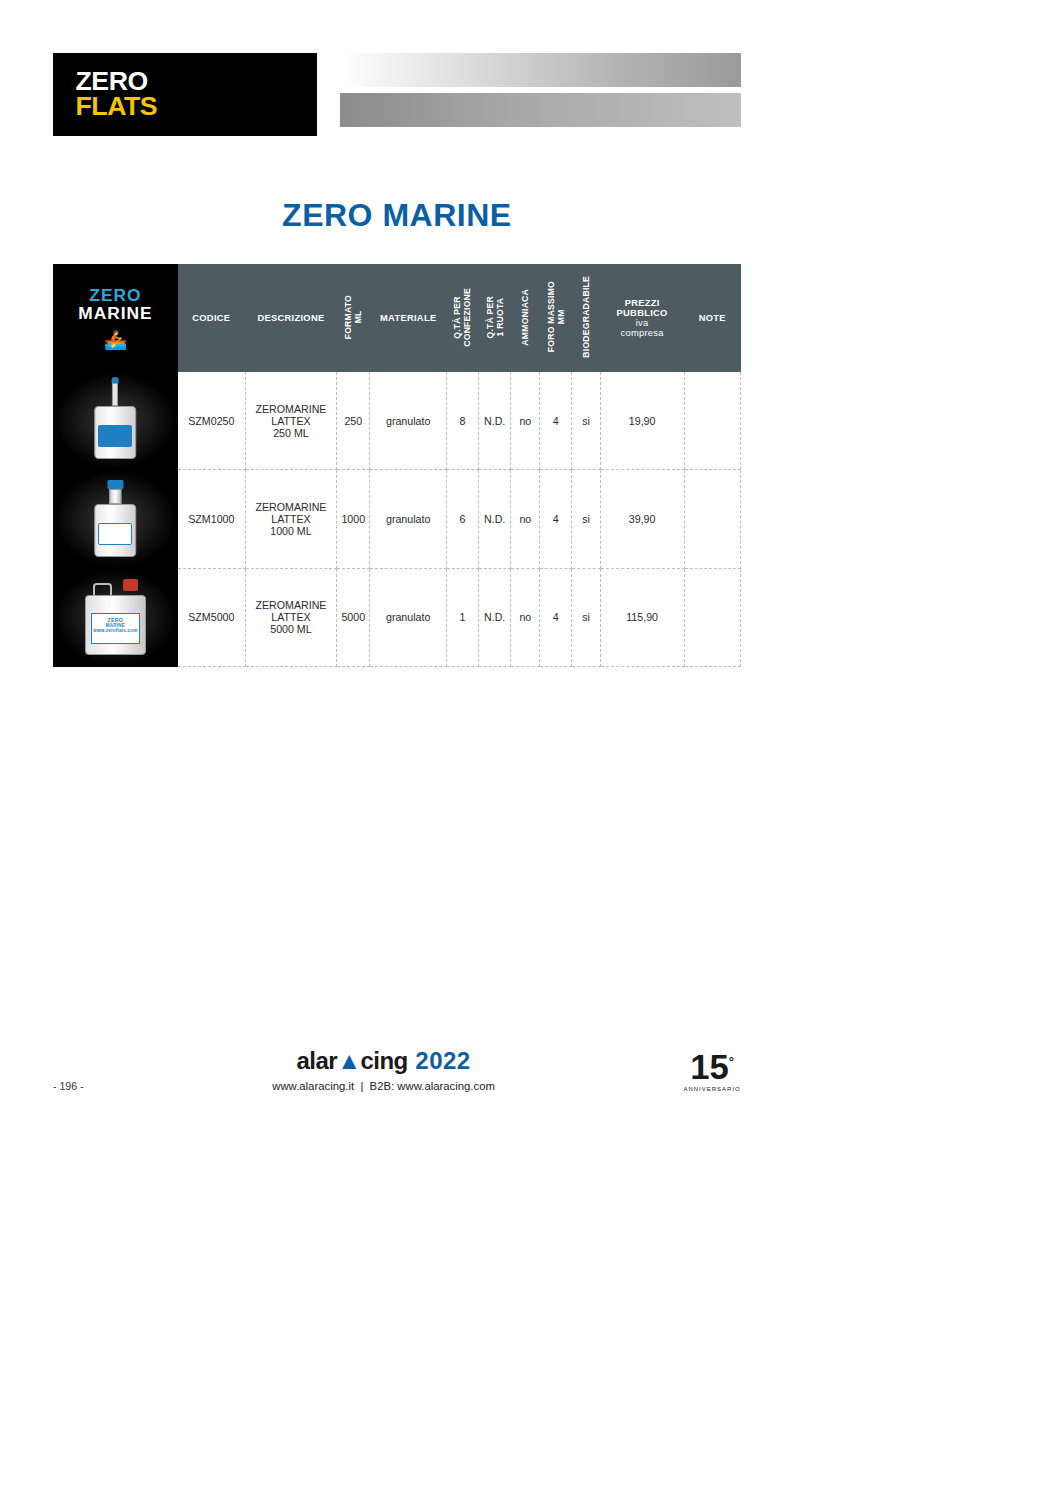ZERO FLATS
ZERO MARINE
| ZERO MARINE 🚣 | CODICE | DESCRIZIONE | FORMATO ml | MATERIALE | Q.TÀ PER CONFEZIONE | Q.TÀ PER 1 RUOTA | AMMONIACA | FORO MASSIMO mm | BIODEGRADABILE | PREZZI PUBBLICO iva compresa | NOTE |
| --- | --- | --- | --- | --- | --- | --- | --- | --- | --- | --- | --- |
| | SZM0250 | ZEROMARINE LATTEX 250 ML | 250 | granulato | 8 | N.D. | no | 4 | si | 19,90 | |
| | SZM1000 | ZEROMARINE LATTEX 1000 ML | 1000 | granulato | 6 | N.D. | no | 4 | si | 39,90 | |
| ZERO MARINE www.zeroflats.com | SZM5000 | ZEROMARINE LATTEX 5000 ML | 5000 | granulato | 1 | N.D. | no | 4 | si | 115,90 | |
- 196 -
alar▲cing 2022
www.alaracing.it | B2B: www.alaracing.com
15°
Anniversario